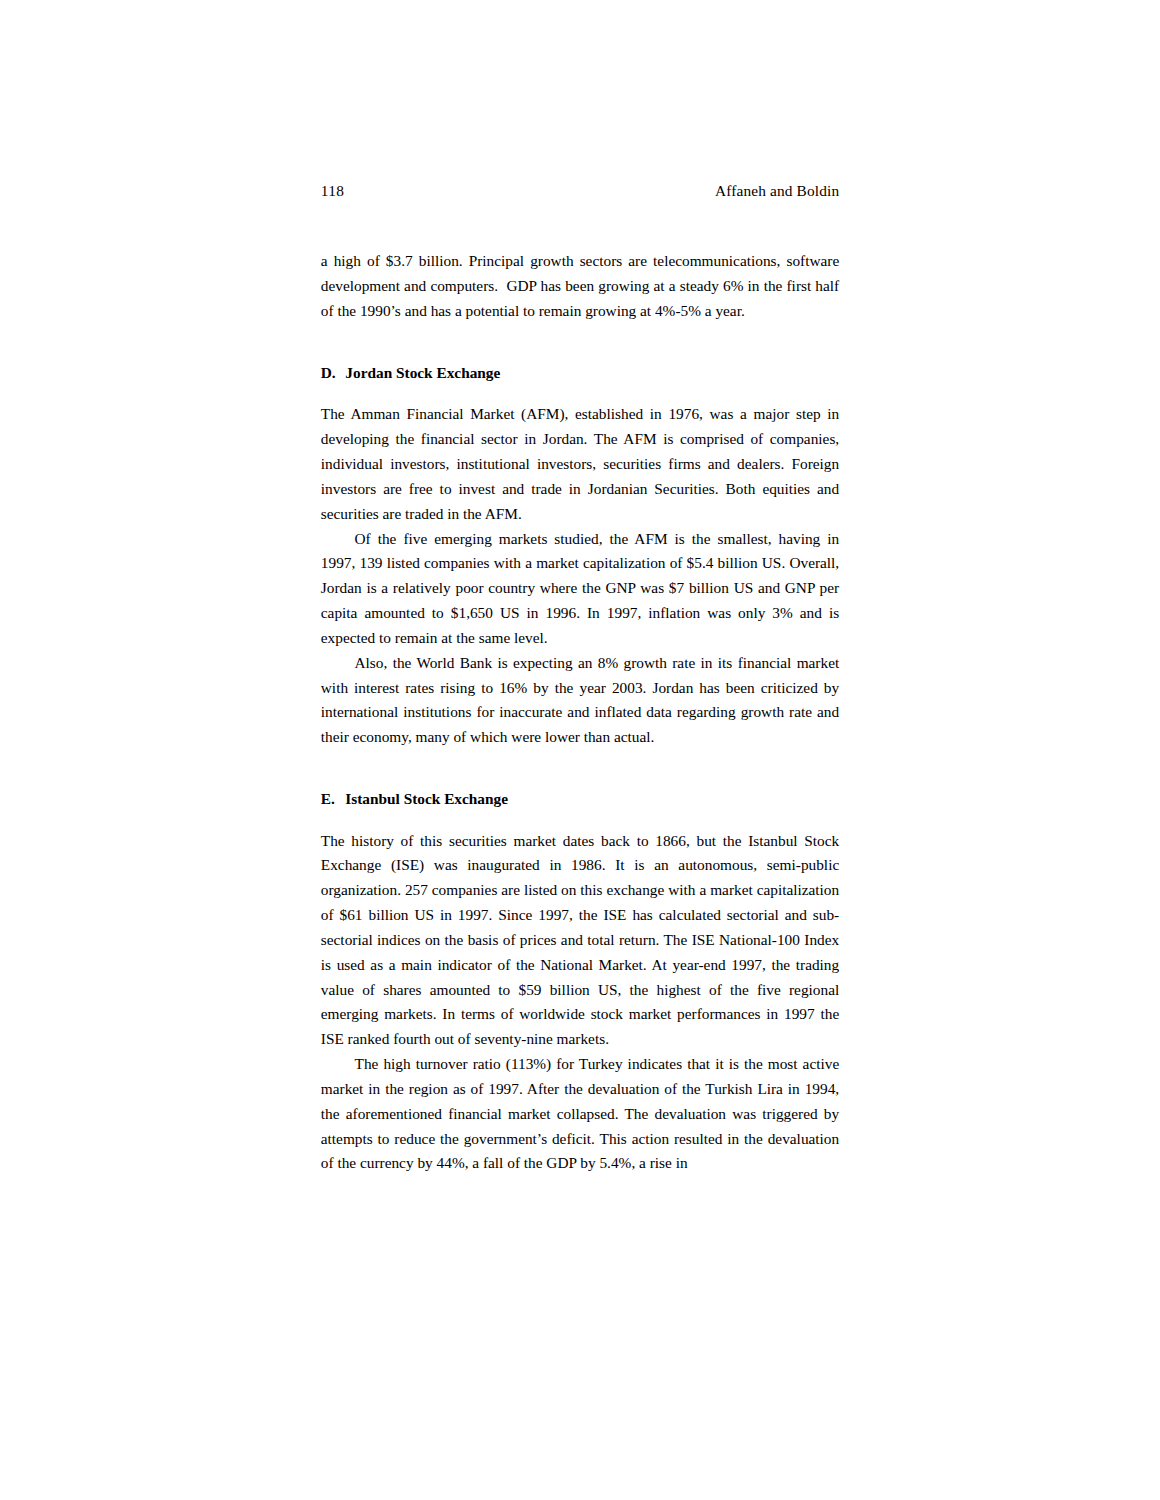118 Affaneh and Boldin
a high of $3.7 billion. Principal growth sectors are telecommunications, software development and computers. GDP has been growing at a steady 6% in the first half of the 1990’s and has a potential to remain growing at 4%-5% a year.
D. Jordan Stock Exchange
The Amman Financial Market (AFM), established in 1976, was a major step in developing the financial sector in Jordan. The AFM is comprised of companies, individual investors, institutional investors, securities firms and dealers. Foreign investors are free to invest and trade in Jordanian Securities. Both equities and securities are traded in the AFM.
Of the five emerging markets studied, the AFM is the smallest, having in 1997, 139 listed companies with a market capitalization of $5.4 billion US. Overall, Jordan is a relatively poor country where the GNP was $7 billion US and GNP per capita amounted to $1,650 US in 1996. In 1997, inflation was only 3% and is expected to remain at the same level.
Also, the World Bank is expecting an 8% growth rate in its financial market with interest rates rising to 16% by the year 2003. Jordan has been criticized by international institutions for inaccurate and inflated data regarding growth rate and their economy, many of which were lower than actual.
E. Istanbul Stock Exchange
The history of this securities market dates back to 1866, but the Istanbul Stock Exchange (ISE) was inaugurated in 1986. It is an autonomous, semi-public organization. 257 companies are listed on this exchange with a market capitalization of $61 billion US in 1997. Since 1997, the ISE has calculated sectorial and sub-sectorial indices on the basis of prices and total return. The ISE National-100 Index is used as a main indicator of the National Market. At year-end 1997, the trading value of shares amounted to $59 billion US, the highest of the five regional emerging markets. In terms of worldwide stock market performances in 1997 the ISE ranked fourth out of seventy-nine markets.
The high turnover ratio (113%) for Turkey indicates that it is the most active market in the region as of 1997. After the devaluation of the Turkish Lira in 1994, the aforementioned financial market collapsed. The devaluation was triggered by attempts to reduce the government’s deficit. This action resulted in the devaluation of the currency by 44%, a fall of the GDP by 5.4%, a rise in